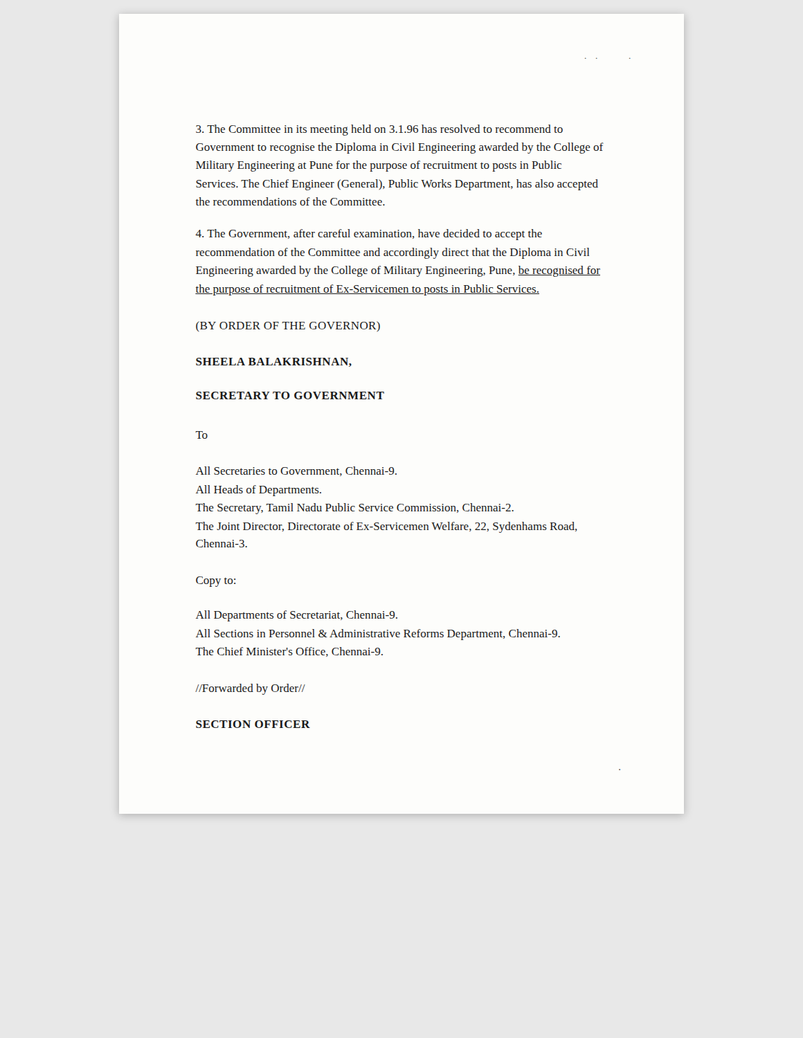. . .
3. The Committee in its meeting held on 3.1.96 has resolved to recommend to Government to recognise the Diploma in Civil Engineering awarded by the College of Military Engineering at Pune for the purpose of recruitment to posts in Public Services. The Chief Engineer (General), Public Works Department, has also accepted the recommendations of the Committee.
4. The Government, after careful examination, have decided to accept the recommendation of the Committee and accordingly direct that the Diploma in Civil Engineering awarded by the College of Military Engineering, Pune, be recognised for the purpose of recruitment of Ex-Servicemen to posts in Public Services.
(BY ORDER OF THE GOVERNOR)
SHEELA BALAKRISHNAN,
SECRETARY TO GOVERNMENT
To
All Secretaries to Government, Chennai-9.
All Heads of Departments.
The Secretary, Tamil Nadu Public Service Commission, Chennai-2.
The Joint Director, Directorate of Ex-Servicemen Welfare, 22, Sydenhams Road, Chennai-3.
Copy to:
All Departments of Secretariat, Chennai-9.
All Sections in Personnel & Administrative Reforms Department, Chennai-9.
The Chief Minister's Office, Chennai-9.
//Forwarded by Order//
SECTION OFFICER
.